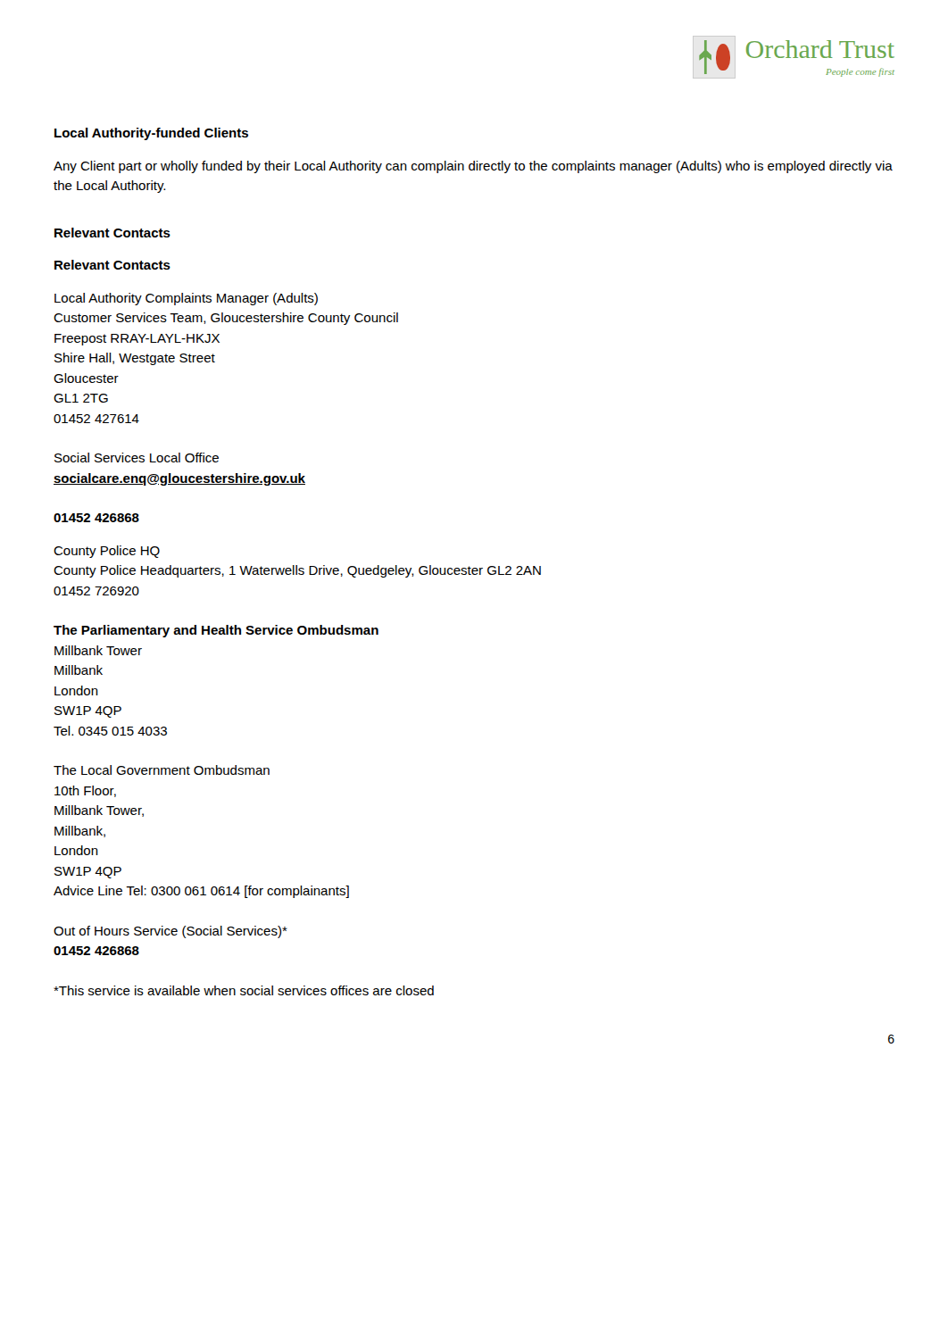Orchard Trust
People come first
Local Authority-funded Clients
Any Client part or wholly funded by their Local Authority can complain directly to the complaints manager (Adults) who is employed directly via the Local Authority.
Relevant Contacts
Relevant Contacts
Local Authority Complaints Manager (Adults)
Customer Services Team, Gloucestershire County Council
Freepost RRAY-LAYL-HKJX
Shire Hall, Westgate Street
Gloucester
GL1 2TG
01452 427614
Social Services Local Office
socialcare.enq@gloucestershire.gov.uk
01452 426868
County Police HQ
County Police Headquarters, 1 Waterwells Drive, Quedgeley, Gloucester GL2 2AN
01452 726920
The Parliamentary and Health Service Ombudsman
Millbank Tower
Millbank
London
SW1P 4QP
Tel. 0345 015 4033
The Local Government Ombudsman
10th Floor,
Millbank Tower,
Millbank,
London
SW1P 4QP
Advice Line Tel: 0300 061 0614 [for complainants]
Out of Hours Service (Social Services)*
01452 426868
*This service is available when social services offices are closed
6